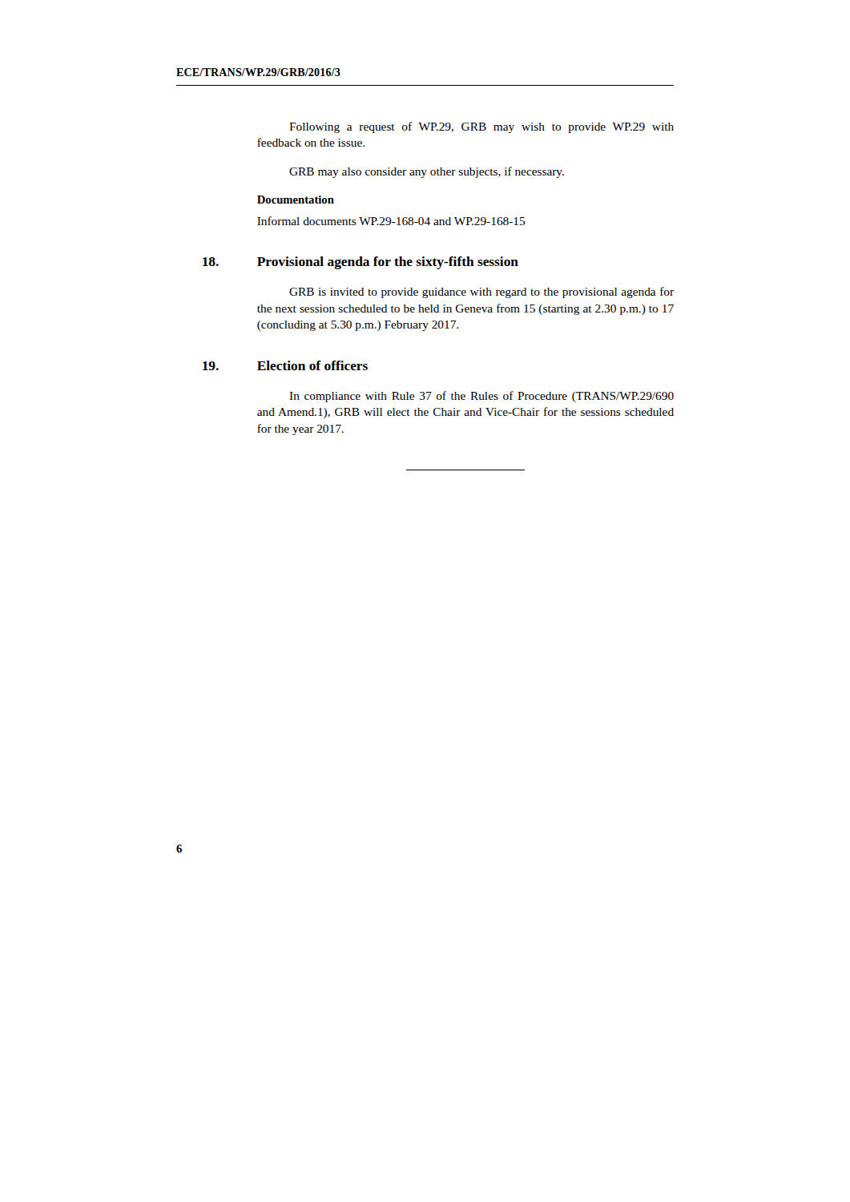ECE/TRANS/WP.29/GRB/2016/3
Following a request of WP.29, GRB may wish to provide WP.29 with feedback on the issue.
GRB may also consider any other subjects, if necessary.
Documentation
Informal documents WP.29-168-04 and WP.29-168-15
18. Provisional agenda for the sixty-fifth session
GRB is invited to provide guidance with regard to the provisional agenda for the next session scheduled to be held in Geneva from 15 (starting at 2.30 p.m.) to 17 (concluding at 5.30 p.m.) February 2017.
19. Election of officers
In compliance with Rule 37 of the Rules of Procedure (TRANS/WP.29/690 and Amend.1), GRB will elect the Chair and Vice-Chair for the sessions scheduled for the year 2017.
6